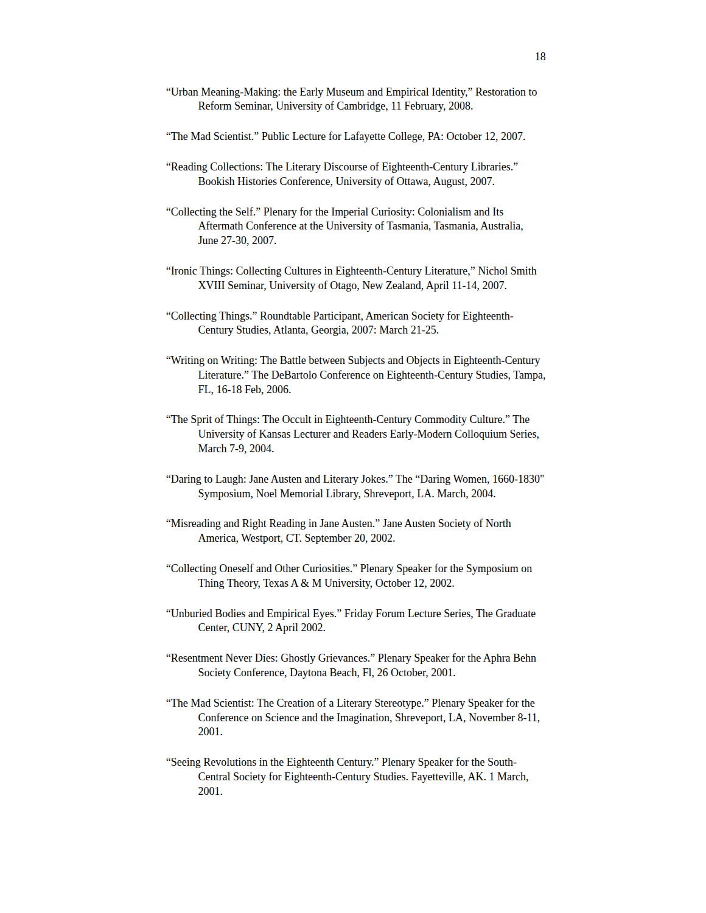18
“Urban Meaning-Making: the Early Museum and Empirical Identity,” Restoration to Reform Seminar, University of Cambridge, 11 February, 2008.
“The Mad Scientist.” Public Lecture for Lafayette College, PA: October 12, 2007.
“Reading Collections: The Literary Discourse of Eighteenth-Century Libraries.” Bookish Histories Conference, University of Ottawa, August, 2007.
“Collecting the Self.” Plenary for the Imperial Curiosity: Colonialism and Its Aftermath Conference at the University of Tasmania, Tasmania, Australia, June 27-30, 2007.
“Ironic Things: Collecting Cultures in Eighteenth-Century Literature,” Nichol Smith XVIII Seminar, University of Otago, New Zealand, April 11-14, 2007.
“Collecting Things.” Roundtable Participant, American Society for Eighteenth-Century Studies, Atlanta, Georgia, 2007: March 21-25.
“Writing on Writing: The Battle between Subjects and Objects in Eighteenth-Century Literature.” The DeBartolo Conference on Eighteenth-Century Studies, Tampa, FL, 16-18 Feb, 2006.
“The Sprit of Things: The Occult in Eighteenth-Century Commodity Culture.” The University of Kansas Lecturer and Readers Early-Modern Colloquium Series, March 7-9, 2004.
“Daring to Laugh: Jane Austen and Literary Jokes.” The “Daring Women, 1660-1830" Symposium, Noel Memorial Library, Shreveport, LA. March, 2004.
“Misreading and Right Reading in Jane Austen.” Jane Austen Society of North America, Westport, CT. September 20, 2002.
“Collecting Oneself and Other Curiosities.” Plenary Speaker for the Symposium on Thing Theory, Texas A & M University, October 12, 2002.
“Unburied Bodies and Empirical Eyes.” Friday Forum Lecture Series, The Graduate Center, CUNY, 2 April 2002.
“Resentment Never Dies: Ghostly Grievances.” Plenary Speaker for the Aphra Behn Society Conference, Daytona Beach, Fl, 26 October, 2001.
“The Mad Scientist: The Creation of a Literary Stereotype.” Plenary Speaker for the Conference on Science and the Imagination, Shreveport, LA, November 8-11, 2001.
“Seeing Revolutions in the Eighteenth Century.” Plenary Speaker for the South-Central Society for Eighteenth-Century Studies. Fayetteville, AK. 1 March, 2001.